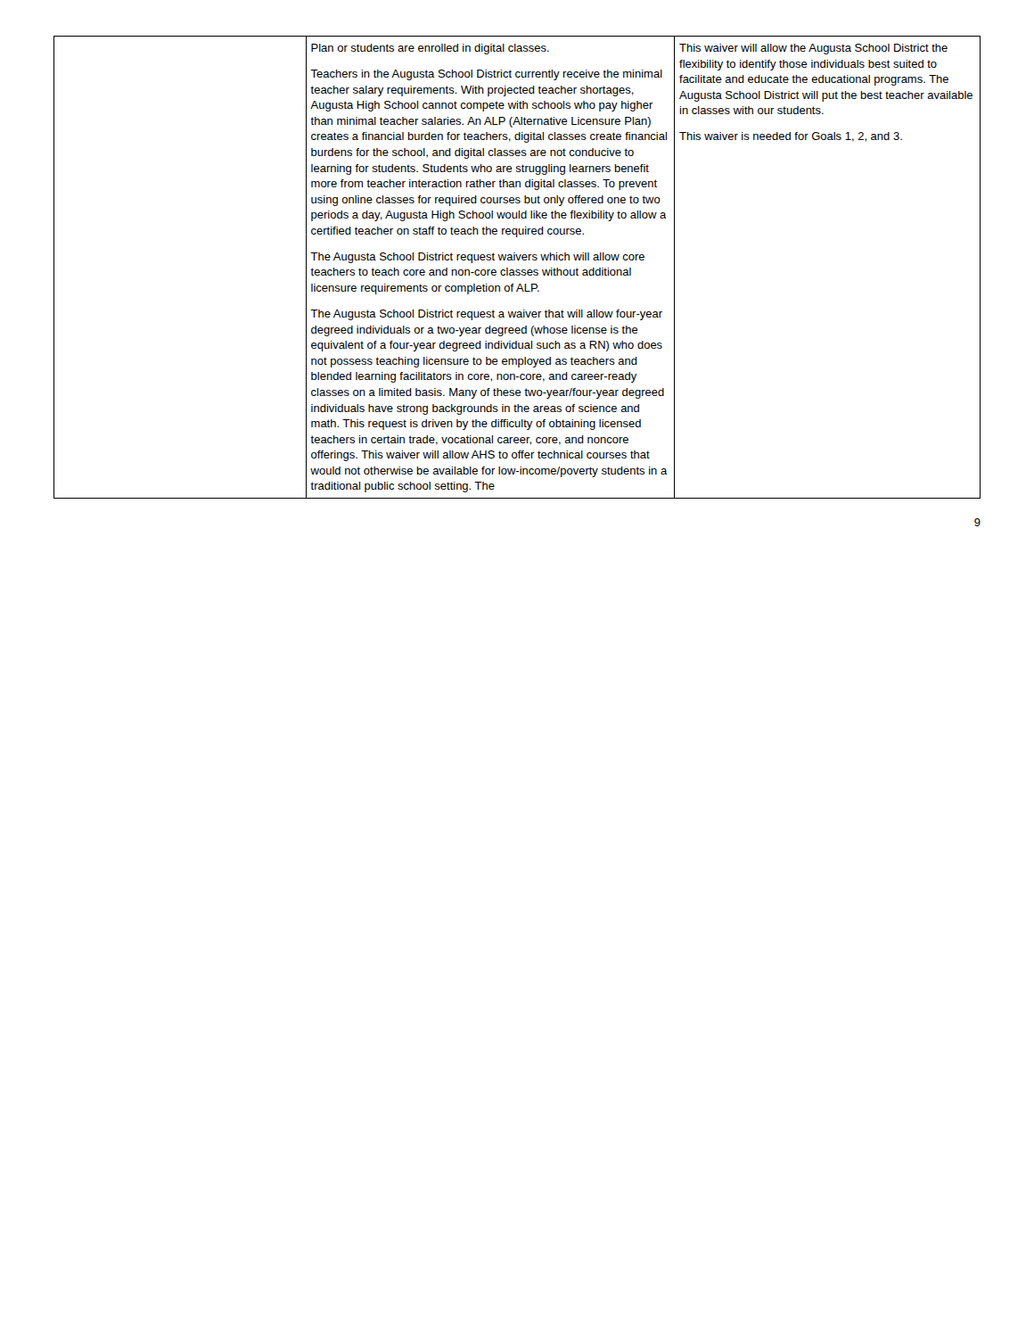| | Plan or students are enrolled in digital classes. Teachers in the Augusta School District currently receive the minimal teacher salary requirements. With projected teacher shortages, Augusta High School cannot compete with schools who pay higher than minimal teacher salaries. An ALP (Alternative Licensure Plan) creates a financial burden for teachers, digital classes create financial burdens for the school, and digital classes are not conducive to learning for students. Students who are struggling learners benefit more from teacher interaction rather than digital classes. To prevent using online classes for required courses but only offered one to two periods a day, Augusta High School would like the flexibility to allow a certified teacher on staff to teach the required course. The Augusta School District request waivers which will allow core teachers to teach core and non-core classes without additional licensure requirements or completion of ALP. The Augusta School District request a waiver that will allow four-year degreed individuals or a two-year degreed (whose license is the equivalent of a four-year degreed individual such as a RN) who does not possess teaching licensure to be employed as teachers and blended learning facilitators in core, non-core, and career-ready classes on a limited basis. Many of these two-year/four-year degreed individuals have strong backgrounds in the areas of science and math. This request is driven by the difficulty of obtaining licensed teachers in certain trade, vocational career, core, and noncore offerings. This waiver will allow AHS to offer technical courses that would not otherwise be available for low-income/poverty students in a traditional public school setting. The | This waiver will allow the Augusta School District the flexibility to identify those individuals best suited to facilitate and educate the educational programs. The Augusta School District will put the best teacher available in classes with our students. This waiver is needed for Goals 1, 2, and 3. |
9